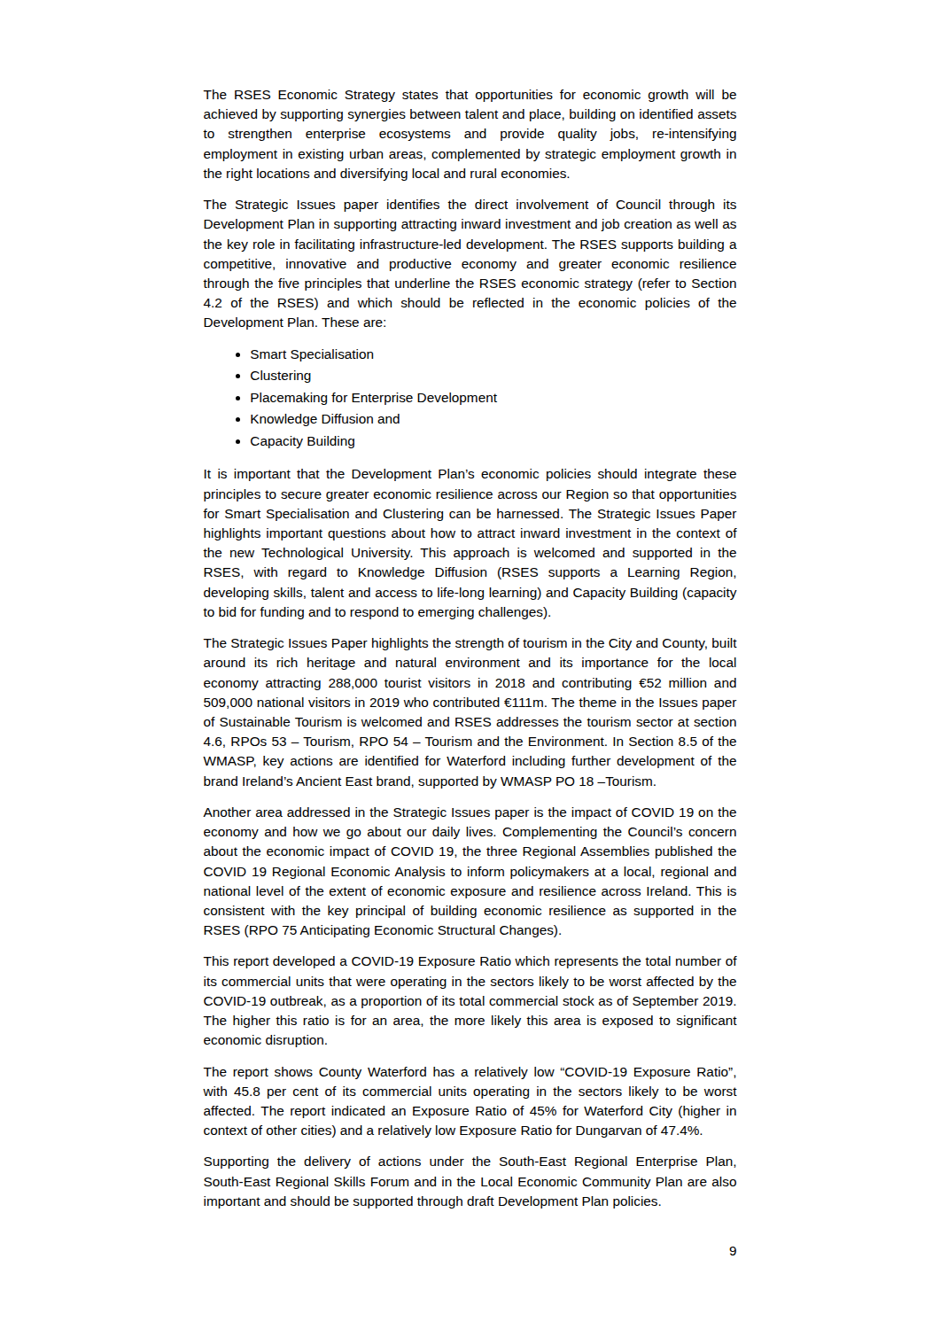The RSES Economic Strategy states that opportunities for economic growth will be achieved by supporting synergies between talent and place, building on identified assets to strengthen enterprise ecosystems and provide quality jobs, re-intensifying employment in existing urban areas, complemented by strategic employment growth in the right locations and diversifying local and rural economies.
The Strategic Issues paper identifies the direct involvement of Council through its Development Plan in supporting attracting inward investment and job creation as well as the key role in facilitating infrastructure-led development. The RSES supports building a competitive, innovative and productive economy and greater economic resilience through the five principles that underline the RSES economic strategy (refer to Section 4.2 of the RSES) and which should be reflected in the economic policies of the Development Plan. These are:
Smart Specialisation
Clustering
Placemaking for Enterprise Development
Knowledge Diffusion and
Capacity Building
It is important that the Development Plan’s economic policies should integrate these principles to secure greater economic resilience across our Region so that opportunities for Smart Specialisation and Clustering can be harnessed. The Strategic Issues Paper highlights important questions about how to attract inward investment in the context of the new Technological University. This approach is welcomed and supported in the RSES, with regard to Knowledge Diffusion (RSES supports a Learning Region, developing skills, talent and access to life-long learning) and Capacity Building (capacity to bid for funding and to respond to emerging challenges).
The Strategic Issues Paper highlights the strength of tourism in the City and County, built around its rich heritage and natural environment and its importance for the local economy attracting 288,000 tourist visitors in 2018 and contributing €52 million and 509,000 national visitors in 2019 who contributed €111m. The theme in the Issues paper of Sustainable Tourism is welcomed and RSES addresses the tourism sector at section 4.6, RPOs 53 – Tourism, RPO 54 – Tourism and the Environment. In Section 8.5 of the WMASP, key actions are identified for Waterford including further development of the brand Ireland’s Ancient East brand, supported by WMASP PO 18 –Tourism.
Another area addressed in the Strategic Issues paper is the impact of COVID 19 on the economy and how we go about our daily lives. Complementing the Council’s concern about the economic impact of COVID 19, the three Regional Assemblies published the COVID 19 Regional Economic Analysis to inform policymakers at a local, regional and national level of the extent of economic exposure and resilience across Ireland. This is consistent with the key principal of building economic resilience as supported in the RSES (RPO 75 Anticipating Economic Structural Changes).
This report developed a COVID-19 Exposure Ratio which represents the total number of its commercial units that were operating in the sectors likely to be worst affected by the COVID-19 outbreak, as a proportion of its total commercial stock as of September 2019. The higher this ratio is for an area, the more likely this area is exposed to significant economic disruption.
The report shows County Waterford has a relatively low “COVID-19 Exposure Ratio”, with 45.8 per cent of its commercial units operating in the sectors likely to be worst affected. The report indicated an Exposure Ratio of 45% for Waterford City (higher in context of other cities) and a relatively low Exposure Ratio for Dungarvan of 47.4%.
Supporting the delivery of actions under the South-East Regional Enterprise Plan, South-East Regional Skills Forum and in the Local Economic Community Plan are also important and should be supported through draft Development Plan policies.
9